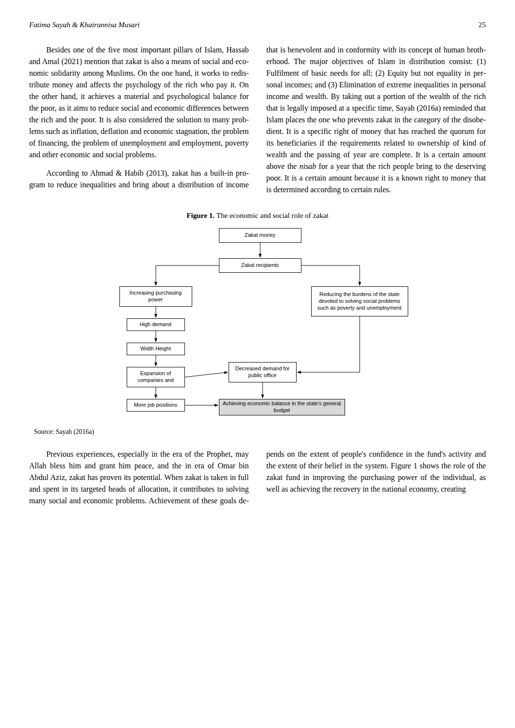Fatima Sayah & Khairunnisa Musari 25
Besides one of the five most important pillars of Islam, Hassab and Amal (2021) mention that zakat is also a means of social and economic solidarity among Muslims. On the one hand, it works to redistribute money and affects the psychology of the rich who pay it. On the other hand, it achieves a material and psychological balance for the poor, as it aims to reduce social and economic differences between the rich and the poor. It is also considered the solution to many problems such as inflation, deflation and economic stagnation, the problem of financing, the problem of unemployment and employment, poverty and other economic and social problems.
According to Ahmad & Habib (2013), zakat has a built-in program to reduce inequalities and bring about a distribution of income that is benevolent and in conformity with its concept of human brotherhood. The major objectives of Islam in distribution consist: (1) Fulfilment of basic needs for all; (2) Equity but not equality in personal incomes; and (3) Elimination of extreme inequalities in personal income and wealth. By taking out a portion of the wealth of the rich that is legally imposed at a specific time, Sayah (2016a) reminded that Islam places the one who prevents zakat in the category of the disobedient. It is a specific right of money that has reached the quorum for its beneficiaries if the requirements related to ownership of kind of wealth and the passing of year are complete. It is a certain amount above the nisab for a year that the rich people bring to the deserving poor. It is a certain amount because it is a known right to money that is determined according to certain rules.
Figure 1. The economic and social role of zakat
Zakat money
Zakat recipients
Increasing purchasing power
High demand
Width Height
Expansion of companies and
More job positions
Reducing the burdens of the state devoted to solving social problems such as poverty and unemployment
Decreased demand for public office
Achieving economic balance in the state's general budget
Source: Sayah (2016a)
Previous experiences, especially in the era of the Prophet, may Allah bless him and grant him peace, and the in era of Omar bin Abdul Aziz, zakat has proven its potential. When zakat is taken in full and spent in its targeted heads of allocation, it contributes to solving many social and economic problems. Achievement of these goals depends on the extent of people's confidence in the fund's activity and the extent of their belief in the system. Figure 1 shows the role of the zakat fund in improving the purchasing power of the individual, as well as achieving the recovery in the national economy, creating